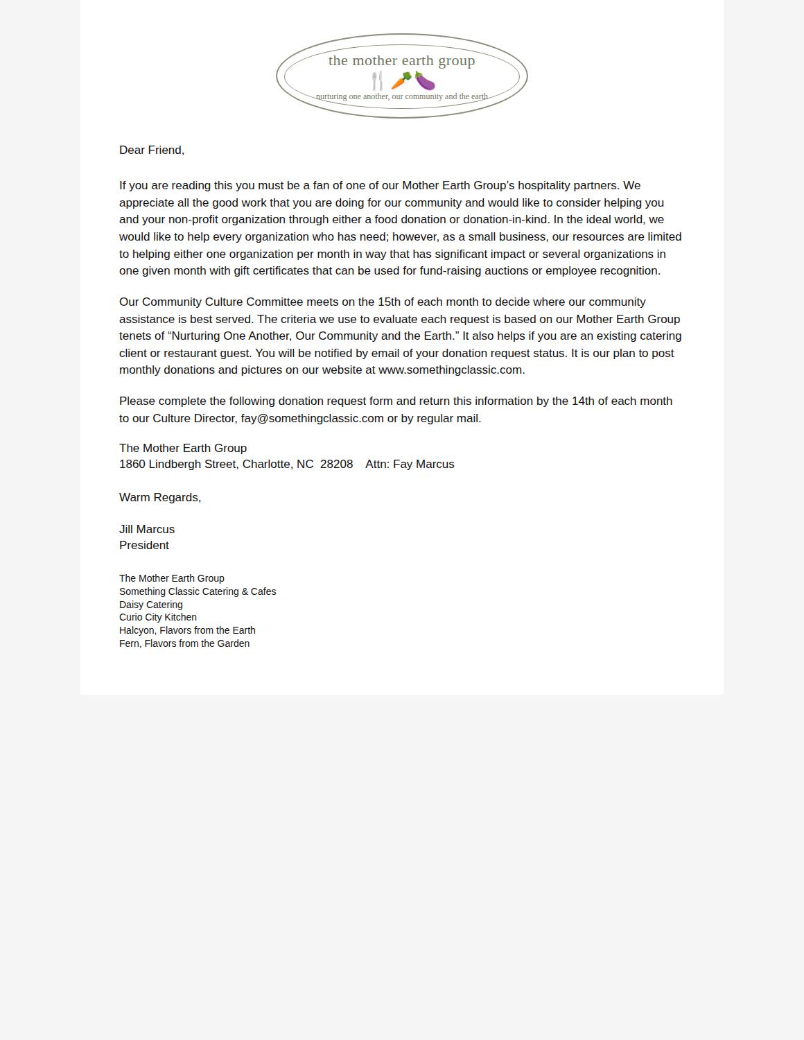the mother earth group
🍴🥕🍆
nurturing one another, our community and the earth
Dear Friend,
If you are reading this you must be a fan of one of our Mother Earth Group’s hospitality partners. We appreciate all the good work that you are doing for our community and would like to consider helping you and your non-profit organization through either a food donation or donation-in-kind. In the ideal world, we would like to help every organization who has need; however, as a small business, our resources are limited to helping either one organization per month in way that has significant impact or several organizations in one given month with gift certificates that can be used for fund-raising auctions or employee recognition.
Our Community Culture Committee meets on the 15th of each month to decide where our community assistance is best served. The criteria we use to evaluate each request is based on our Mother Earth Group tenets of “Nurturing One Another, Our Community and the Earth.” It also helps if you are an existing catering client or restaurant guest. You will be notified by email of your donation request status. It is our plan to post monthly donations and pictures on our website at www.somethingclassic.com.
Please complete the following donation request form and return this information by the 14th of each month to our Culture Director, fay@somethingclassic.com or by regular mail.
The Mother Earth Group
1860 Lindbergh Street, Charlotte, NC 28208 Attn: Fay Marcus
Warm Regards,
Jill Marcus President
The Mother Earth Group
Something Classic Catering & Cafes
Daisy Catering
Curio City Kitchen
Halcyon, Flavors from the Earth
Fern, Flavors from the Garden